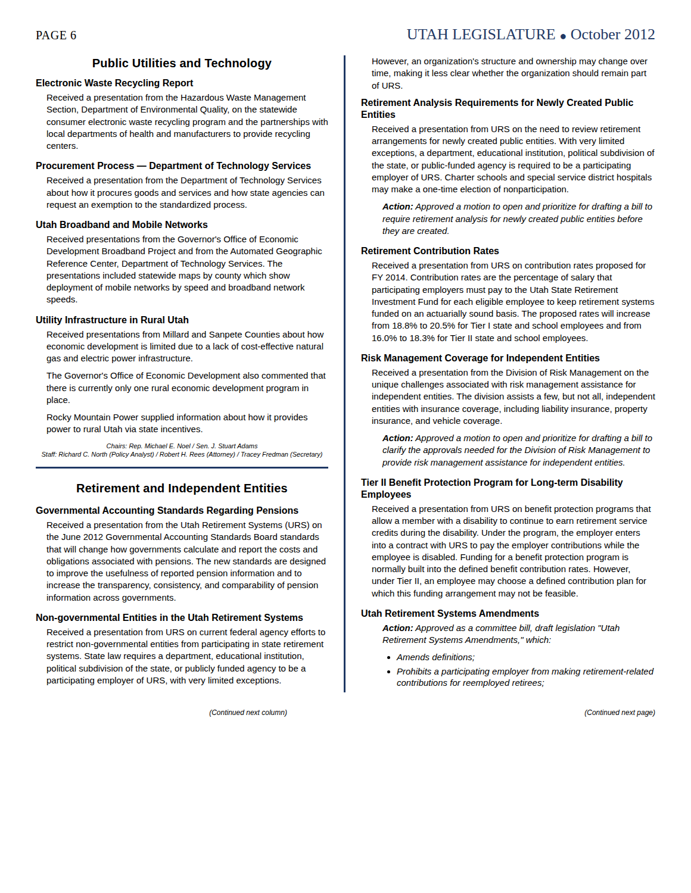PAGE 6
UTAH LEGISLATURE ● October 2012
Public Utilities and Technology
Electronic Waste Recycling Report
Received a presentation from the Hazardous Waste Management Section, Department of Environmental Quality, on the statewide consumer electronic waste recycling program and the partnerships with local departments of health and manufacturers to provide recycling centers.
Procurement Process — Department of Technology Services
Received a presentation from the Department of Technology Services about how it procures goods and services and how state agencies can request an exemption to the standardized process.
Utah Broadband and Mobile Networks
Received presentations from the Governor's Office of Economic Development Broadband Project and from the Automated Geographic Reference Center, Department of Technology Services. The presentations included statewide maps by county which show deployment of mobile networks by speed and broadband network speeds.
Utility Infrastructure in Rural Utah
Received presentations from Millard and Sanpete Counties about how economic development is limited due to a lack of cost-effective natural gas and electric power infrastructure.
The Governor's Office of Economic Development also commented that there is currently only one rural economic development program in place.
Rocky Mountain Power supplied information about how it provides power to rural Utah via state incentives.
Chairs: Rep. Michael E. Noel / Sen. J. Stuart Adams
Staff: Richard C. North (Policy Analyst) / Robert H. Rees (Attorney) / Tracey Fredman (Secretary)
Retirement and Independent Entities
Governmental Accounting Standards Regarding Pensions
Received a presentation from the Utah Retirement Systems (URS) on the June 2012 Governmental Accounting Standards Board standards that will change how governments calculate and report the costs and obligations associated with pensions. The new standards are designed to improve the usefulness of reported pension information and to increase the transparency, consistency, and comparability of pension information across governments.
Non-governmental Entities in the Utah Retirement Systems
Received a presentation from URS on current federal agency efforts to restrict non-governmental entities from participating in state retirement systems. State law requires a department, educational institution, political subdivision of the state, or publicly funded agency to be a participating employer of URS, with very limited exceptions.
However, an organization's structure and ownership may change over time, making it less clear whether the organization should remain part of URS.
Retirement Analysis Requirements for Newly Created Public Entities
Received a presentation from URS on the need to review retirement arrangements for newly created public entities. With very limited exceptions, a department, educational institution, political subdivision of the state, or public-funded agency is required to be a participating employer of URS. Charter schools and special service district hospitals may make a one-time election of nonparticipation.
Action: Approved a motion to open and prioritize for drafting a bill to require retirement analysis for newly created public entities before they are created.
Retirement Contribution Rates
Received a presentation from URS on contribution rates proposed for FY 2014. Contribution rates are the percentage of salary that participating employers must pay to the Utah State Retirement Investment Fund for each eligible employee to keep retirement systems funded on an actuarially sound basis. The proposed rates will increase from 18.8% to 20.5% for Tier I state and school employees and from 16.0% to 18.3% for Tier II state and school employees.
Risk Management Coverage for Independent Entities
Received a presentation from the Division of Risk Management on the unique challenges associated with risk management assistance for independent entities. The division assists a few, but not all, independent entities with insurance coverage, including liability insurance, property insurance, and vehicle coverage.
Action: Approved a motion to open and prioritize for drafting a bill to clarify the approvals needed for the Division of Risk Management to provide risk management assistance for independent entities.
Tier II Benefit Protection Program for Long-term Disability Employees
Received a presentation from URS on benefit protection programs that allow a member with a disability to continue to earn retirement service credits during the disability. Under the program, the employer enters into a contract with URS to pay the employer contributions while the employee is disabled. Funding for a benefit protection program is normally built into the defined benefit contribution rates. However, under Tier II, an employee may choose a defined contribution plan for which this funding arrangement may not be feasible.
Utah Retirement Systems Amendments
Action: Approved as a committee bill, draft legislation "Utah Retirement Systems Amendments," which:
Amends definitions;
Prohibits a participating employer from making retirement-related contributions for reemployed retirees;
(Continued next column)
(Continued next page)